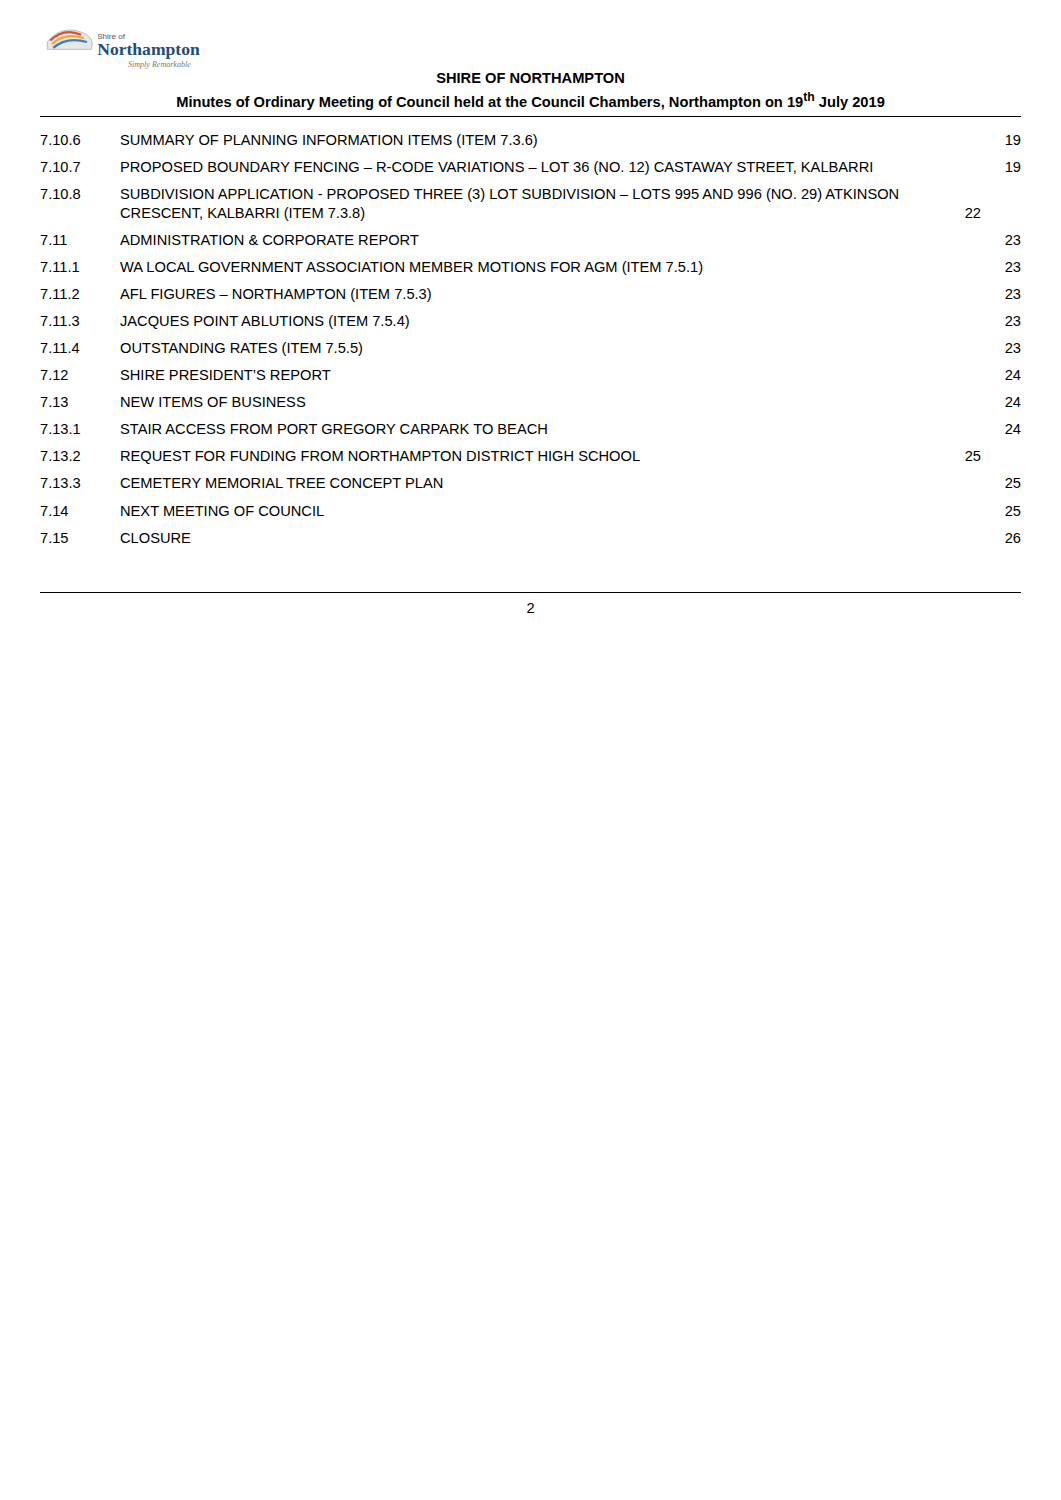Shire of Northampton Simply Remarkable
SHIRE OF NORTHAMPTON
Minutes of Ordinary Meeting of Council held at the Council Chambers, Northampton on 19th July 2019
| 7.10.6 | SUMMARY OF PLANNING INFORMATION ITEMS (ITEM 7.3.6) | 19 |
| 7.10.7 | PROPOSED BOUNDARY FENCING – R-CODE VARIATIONS – LOT 36 (NO. 12) CASTAWAY STREET, KALBARRI | 19 |
| 7.10.8 | SUBDIVISION APPLICATION - PROPOSED THREE (3) LOT SUBDIVISION – LOTS 995 AND 996 (NO. 29) ATKINSON CRESCENT, KALBARRI (ITEM 7.3.8) 22 | |
| 7.11 | ADMINISTRATION & CORPORATE REPORT | 23 |
| 7.11.1 | WA LOCAL GOVERNMENT ASSOCIATION MEMBER MOTIONS FOR AGM (ITEM 7.5.1) | 23 |
| 7.11.2 | AFL FIGURES – NORTHAMPTON (ITEM 7.5.3) | 23 |
| 7.11.3 | JACQUES POINT ABLUTIONS (ITEM 7.5.4) | 23 |
| 7.11.4 | OUTSTANDING RATES (ITEM 7.5.5) | 23 |
| 7.12 | SHIRE PRESIDENT’S REPORT | 24 |
| 7.13 | NEW ITEMS OF BUSINESS | 24 |
| 7.13.1 | STAIR ACCESS FROM PORT GREGORY CARPARK TO BEACH | 24 |
| 7.13.2 | REQUEST FOR FUNDING FROM NORTHAMPTON DISTRICT HIGH SCHOOL 25 | |
| 7.13.3 | CEMETERY MEMORIAL TREE CONCEPT PLAN | 25 |
| 7.14 | NEXT MEETING OF COUNCIL | 25 |
| 7.15 | CLOSURE | 26 |
2